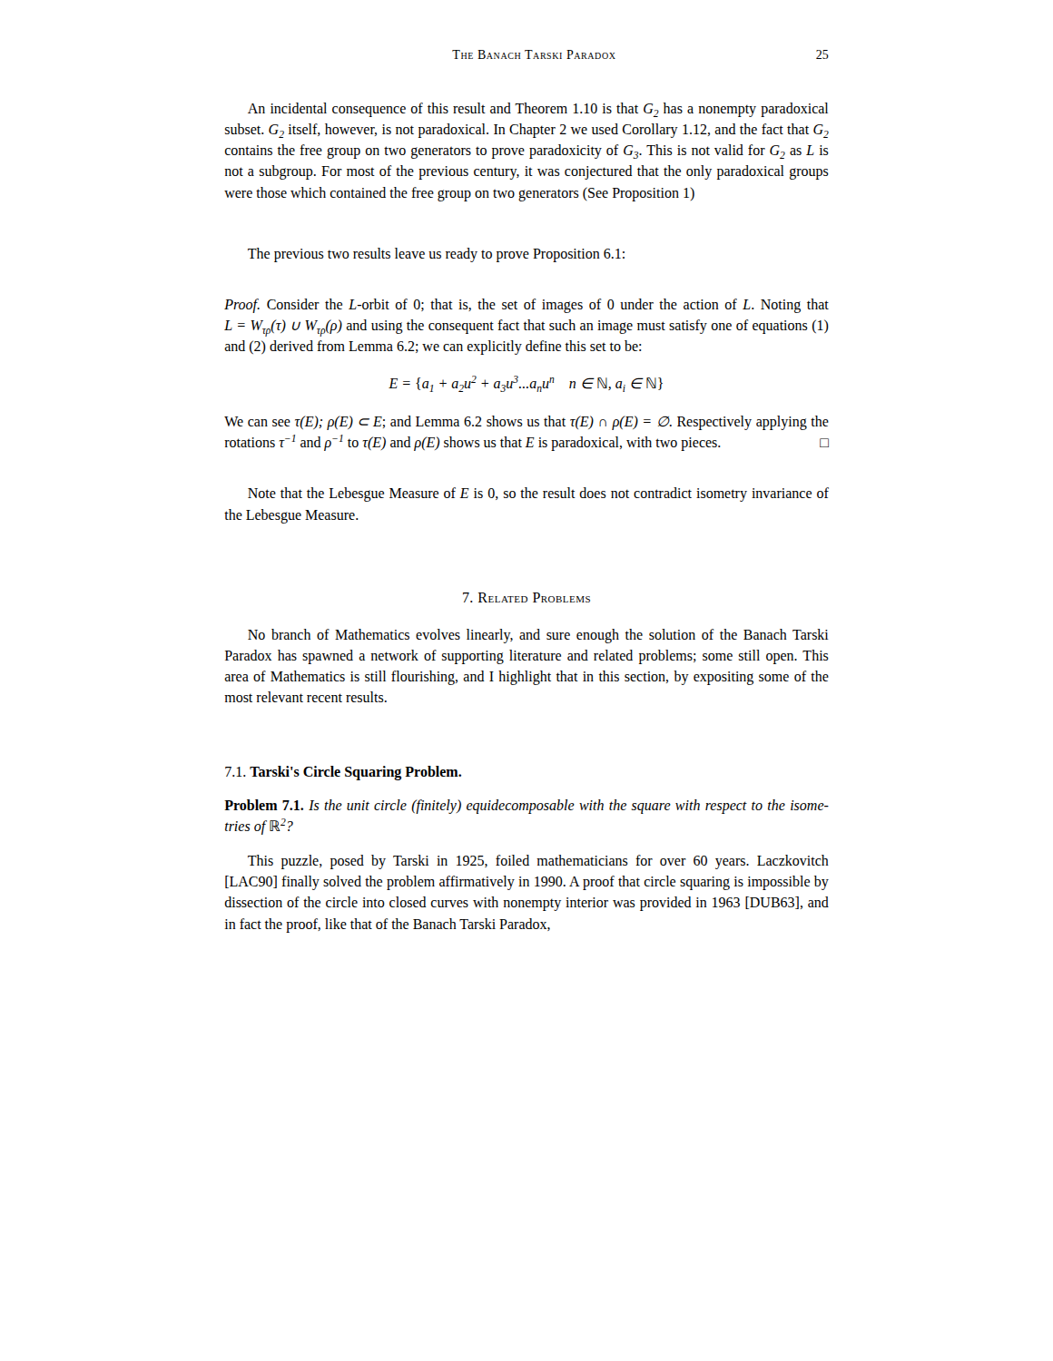The Banach Tarski Paradox 25
An incidental consequence of this result and Theorem 1.10 is that G2 has a nonempty paradoxical subset. G2 itself, however, is not paradoxical. In Chapter 2 we used Corollary 1.12, and the fact that G2 contains the free group on two generators to prove paradoxicity of G3. This is not valid for G2 as L is not a subgroup. For most of the previous century, it was conjectured that the only paradoxical groups were those which contained the free group on two generators (See Proposition 1)
The previous two results leave us ready to prove Proposition 6.1:
Proof. Consider the L-orbit of 0; that is, the set of images of 0 under the action of L. Noting that L = Wτρ(τ) ∪ Wτρ(ρ) and using the consequent fact that such an image must satisfy one of equations (1) and (2) derived from Lemma 6.2; we can explicitly define this set to be:
E = {a1 + a2u2 + a3u3...anun n ∈ ℕ, ai ∈ ℕ}
We can see τ(E); ρ(E) ⊂ E; and Lemma 6.2 shows us that τ(E) ∩ ρ(E) = ∅. Respectively applying the rotations τ−1 and ρ−1 to τ(E) and ρ(E) shows us that E is paradoxical, with two pieces. □
Note that the Lebesgue Measure of E is 0, so the result does not contradict isometry invariance of the Lebesgue Measure.
7. Related Problems
No branch of Mathematics evolves linearly, and sure enough the solution of the Banach Tarski Paradox has spawned a network of supporting literature and related problems; some still open. This area of Mathematics is still flourishing, and I highlight that in this section, by expositing some of the most relevant recent results.
7.1. Tarski's Circle Squaring Problem.
Problem 7.1. Is the unit circle (finitely) equidecomposable with the square with respect to the isometries of ℝ2?
This puzzle, posed by Tarski in 1925, foiled mathematicians for over 60 years. Laczkovitch [LAC90] finally solved the problem affirmatively in 1990. A proof that circle squaring is impossible by dissection of the circle into closed curves with nonempty interior was provided in 1963 [DUB63], and in fact the proof, like that of the Banach Tarski Paradox,